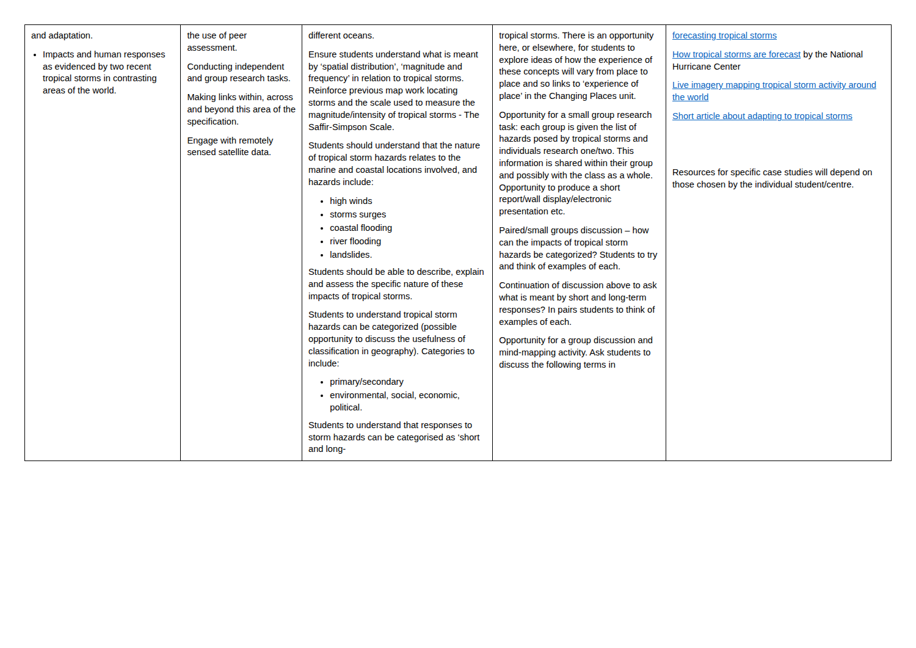| and adaptation. Impacts and human responses as evidenced by two recent tropical storms in contrasting areas of the world. | the use of peer assessment. Conducting independent and group research tasks. Making links within, across and beyond this area of the specification. Engage with remotely sensed satellite data. | different oceans. Ensure students understand what is meant by ‘spatial distribution’, ‘magnitude and frequency’ in relation to tropical storms. Reinforce previous map work locating storms and the scale used to measure the magnitude/intensity of tropical storms - The Saffir-Simpson Scale. Students should understand that the nature of tropical storm hazards relates to the marine and coastal locations involved, and hazards include: high winds storms surges coastal flooding river flooding landslides. Students should be able to describe, explain and assess the specific nature of these impacts of tropical storms. Students to understand tropical storm hazards can be categorized (possible opportunity to discuss the usefulness of classification in geography). Categories to include: primary/secondary environmental, social, economic, political. Students to understand that responses to storm hazards can be categorised as ‘short and long- | tropical storms. There is an opportunity here, or elsewhere, for students to explore ideas of how the experience of these concepts will vary from place to place and so links to ‘experience of place’ in the Changing Places unit. Opportunity for a small group research task: each group is given the list of hazards posed by tropical storms and individuals research one/two. This information is shared within their group and possibly with the class as a whole. Opportunity to produce a short report/wall display/electronic presentation etc. Paired/small groups discussion – how can the impacts of tropical storm hazards be categorized? Students to try and think of examples of each. Continuation of discussion above to ask what is meant by short and long-term responses? In pairs students to think of examples of each. Opportunity for a group discussion and mind-mapping activity. Ask students to discuss the following terms in | forecasting tropical storms How tropical storms are forecast by the National Hurricane Center Live imagery mapping tropical storm activity around the world Short article about adapting to tropical storms Resources for specific case studies will depend on those chosen by the individual student/centre. |